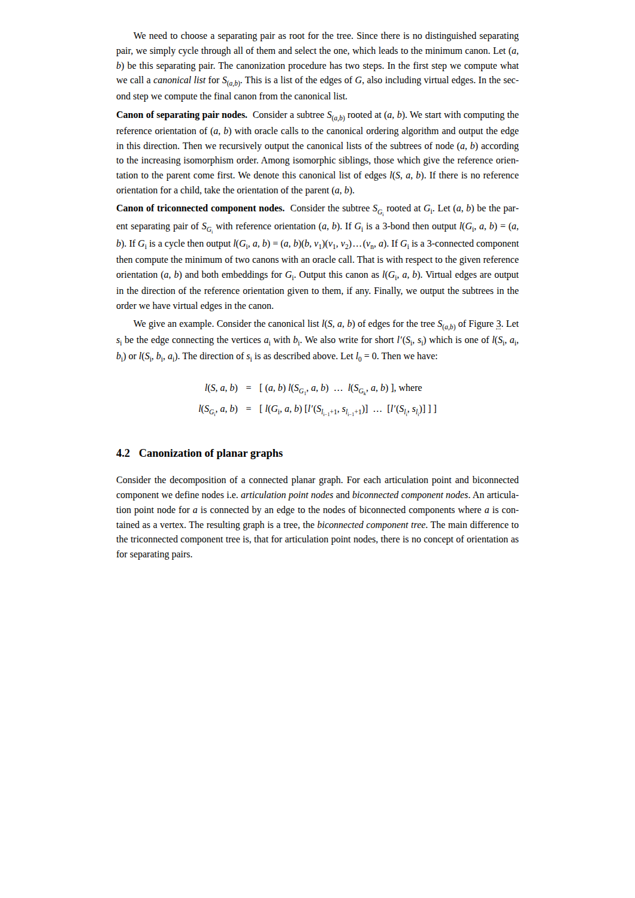We need to choose a separating pair as root for the tree. Since there is no distinguished separating pair, we simply cycle through all of them and select the one, which leads to the minimum canon. Let (a, b) be this separating pair. The canonization procedure has two steps. In the first step we compute what we call a canonical list for S(a,b). This is a list of the edges of G, also including virtual edges. In the second step we compute the final canon from the canonical list.
Canon of separating pair nodes. Consider a subtree S(a,b) rooted at (a, b). We start with computing the reference orientation of (a, b) with oracle calls to the canonical ordering algorithm and output the edge in this direction. Then we recursively output the canonical lists of the subtrees of node (a, b) according to the increasing isomorphism order. Among isomorphic siblings, those which give the reference orientation to the parent come first. We denote this canonical list of edges l(S, a, b). If there is no reference orientation for a child, take the orientation of the parent (a, b).
Canon of triconnected component nodes. Consider the subtree SGi rooted at Gi. Let (a, b) be the parent separating pair of SGi with reference orientation (a, b). If Gi is a 3-bond then output l(Gi, a, b) = (a, b). If Gi is a cycle then output l(Gi, a, b) = (a, b)(b, v1)(v1, v2) … (vn, a). If Gi is a 3-connected component then compute the minimum of two canons with an oracle call. That is with respect to the given reference orientation (a, b) and both embeddings for Gi. Output this canon as l(Gi, a, b). Virtual edges are output in the direction of the reference orientation given to them, if any. Finally, we output the subtrees in the order we have virtual edges in the canon.
We give an example. Consider the canonical list l(S, a, b) of edges for the tree S(a,b) of Figure 3. Let si be the edge connecting the vertices ai with bi. We also write for short l ′(Si, si) which is one of l(Si, ai, bi) or l(Si, bi, ai). The direction of si is as described above. Let l0 = 0. Then we have:
| l ( S , a , b ) | = | [ ( a , b ) l ( S G 1 , a , b ) … l ( S G k , a , b ) ], where |
| l ( S G i , a , b ) | = | [ l ( G i , a , b ) [ l ′( S l i−1 +1 , s l i−1 +1 )] … [ l ′( S l i , s l i )] ] ] |
4.2 Canonization of planar graphs
Consider the decomposition of a connected planar graph. For each articulation point and biconnected component we define nodes i.e. articulation point nodes and biconnected component nodes. An articulation point node for a is connected by an edge to the nodes of biconnected components where a is contained as a vertex. The resulting graph is a tree, the biconnected component tree. The main difference to the triconnected component tree is, that for articulation point nodes, there is no concept of orientation as for separating pairs.